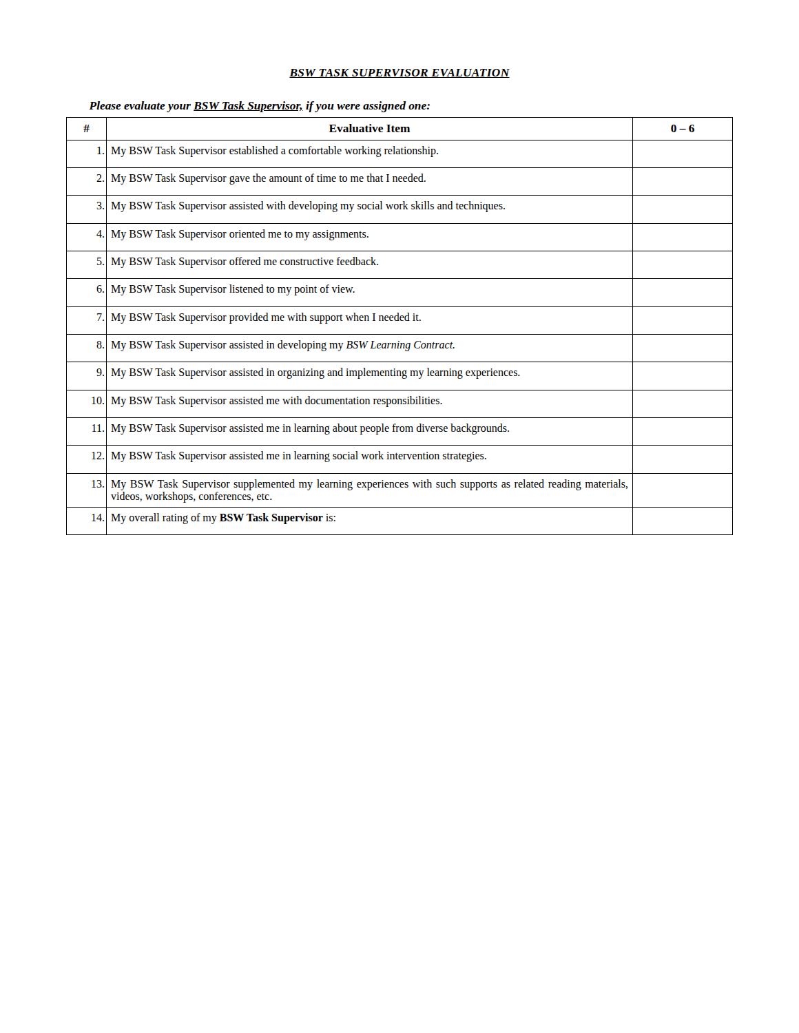BSW TASK SUPERVISOR EVALUATION
Please evaluate your BSW Task Supervisor, if you were assigned one:
| # | Evaluative Item | 0 – 6 |
| --- | --- | --- |
| 1. | My BSW Task Supervisor established a comfortable working relationship. | |
| 2. | My BSW Task Supervisor gave the amount of time to me that I needed. | |
| 3. | My BSW Task Supervisor assisted with developing my social work skills and techniques. | |
| 4. | My BSW Task Supervisor oriented me to my assignments. | |
| 5. | My BSW Task Supervisor offered me constructive feedback. | |
| 6. | My BSW Task Supervisor listened to my point of view. | |
| 7. | My BSW Task Supervisor provided me with support when I needed it. | |
| 8. | My BSW Task Supervisor assisted in developing my BSW Learning Contract. | |
| 9. | My BSW Task Supervisor assisted in organizing and implementing my learning experiences. | |
| 10. | My BSW Task Supervisor assisted me with documentation responsibilities. | |
| 11. | My BSW Task Supervisor assisted me in learning about people from diverse backgrounds. | |
| 12. | My BSW Task Supervisor assisted me in learning social work intervention strategies. | |
| 13. | My BSW Task Supervisor supplemented my learning experiences with such supports as related reading materials, videos, workshops, conferences, etc. | |
| 14. | My overall rating of my BSW Task Supervisor is: | |